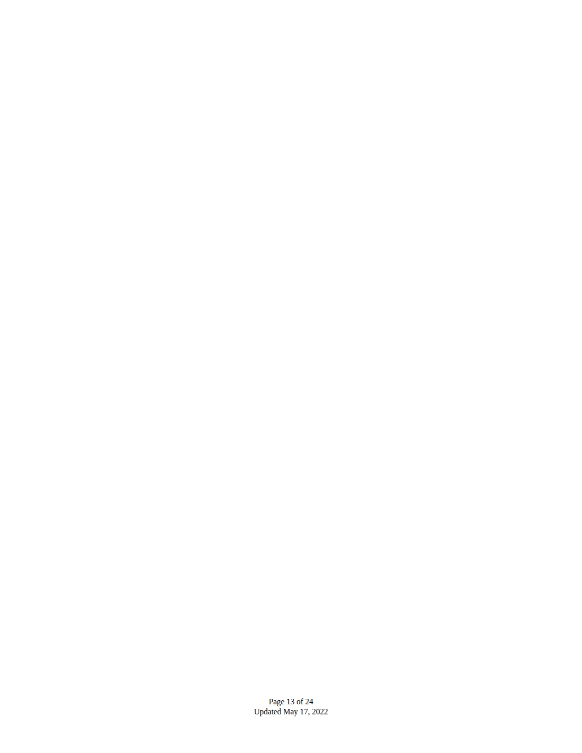Page 13 of 24
Updated May 17, 2022